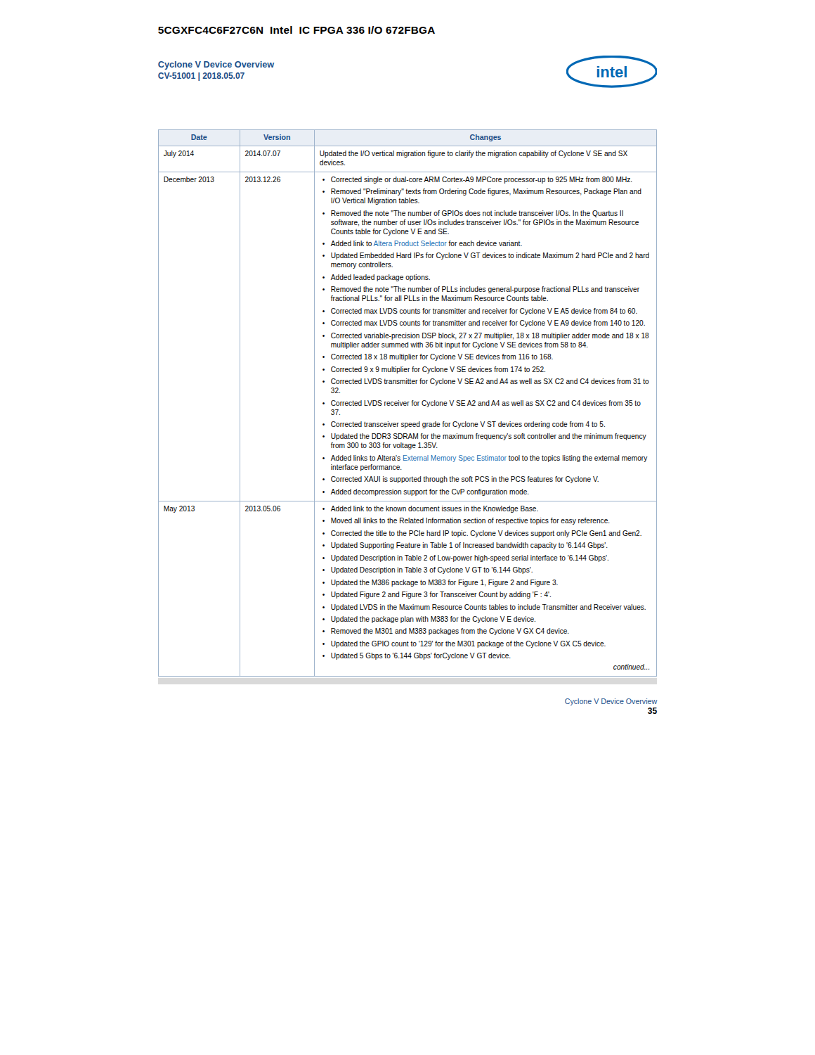5CGXFC4C6F27C6N Intel IC FPGA 336 I/O 672FBGA
Cyclone V Device Overview
CV-51001 | 2018.05.07
intel
| Date | Version | Changes |
| --- | --- | --- |
| July 2014 | 2014.07.07 | Updated the I/O vertical migration figure to clarify the migration capability of Cyclone V SE and SX devices. |
| December 2013 | 2013.12.26 | Corrected single or dual-core ARM Cortex-A9 MPCore processor-up to 925 MHz from 800 MHz. Removed "Preliminary" texts from Ordering Code figures, Maximum Resources, Package Plan and I/O Vertical Migration tables. Removed the note "The number of GPIOs does not include transceiver I/Os. In the Quartus II software, the number of user I/Os includes transceiver I/Os." for GPIOs in the Maximum Resource Counts table for Cyclone V E and SE. Added link to Altera Product Selector for each device variant. Updated Embedded Hard IPs for Cyclone V GT devices to indicate Maximum 2 hard PCIe and 2 hard memory controllers. Added leaded package options. Removed the note "The number of PLLs includes general-purpose fractional PLLs and transceiver fractional PLLs." for all PLLs in the Maximum Resource Counts table. Corrected max LVDS counts for transmitter and receiver for Cyclone V E A5 device from 84 to 60. Corrected max LVDS counts for transmitter and receiver for Cyclone V E A9 device from 140 to 120. Corrected variable-precision DSP block, 27 x 27 multiplier, 18 x 18 multiplier adder mode and 18 x 18 multiplier adder summed with 36 bit input for Cyclone V SE devices from 58 to 84. Corrected 18 x 18 multiplier for Cyclone V SE devices from 116 to 168. Corrected 9 x 9 multiplier for Cyclone V SE devices from 174 to 252. Corrected LVDS transmitter for Cyclone V SE A2 and A4 as well as SX C2 and C4 devices from 31 to 32. Corrected LVDS receiver for Cyclone V SE A2 and A4 as well as SX C2 and C4 devices from 35 to 37. Corrected transceiver speed grade for Cyclone V ST devices ordering code from 4 to 5. Updated the DDR3 SDRAM for the maximum frequency's soft controller and the minimum frequency from 300 to 303 for voltage 1.35V. Added links to Altera's External Memory Spec Estimator tool to the topics listing the external memory interface performance. Corrected XAUI is supported through the soft PCS in the PCS features for Cyclone V. Added decompression support for the CvP configuration mode. |
| May 2013 | 2013.05.06 | Added link to the known document issues in the Knowledge Base. Moved all links to the Related Information section of respective topics for easy reference. Corrected the title to the PCIe hard IP topic. Cyclone V devices support only PCIe Gen1 and Gen2. Updated Supporting Feature in Table 1 of Increased bandwidth capacity to '6.144 Gbps'. Updated Description in Table 2 of Low-power high-speed serial interface to '6.144 Gbps'. Updated Description in Table 3 of Cyclone V GT to '6.144 Gbps'. Updated the M386 package to M383 for Figure 1, Figure 2 and Figure 3. Updated Figure 2 and Figure 3 for Transceiver Count by adding 'F : 4'. Updated LVDS in the Maximum Resource Counts tables to include Transmitter and Receiver values. Updated the package plan with M383 for the Cyclone V E device. Removed the M301 and M383 packages from the Cyclone V GX C4 device. Updated the GPIO count to '129' for the M301 package of the Cyclone V GX C5 device. Updated 5 Gbps to '6.144 Gbps' forCyclone V GT device. continued... |
Cyclone V Device Overview
35